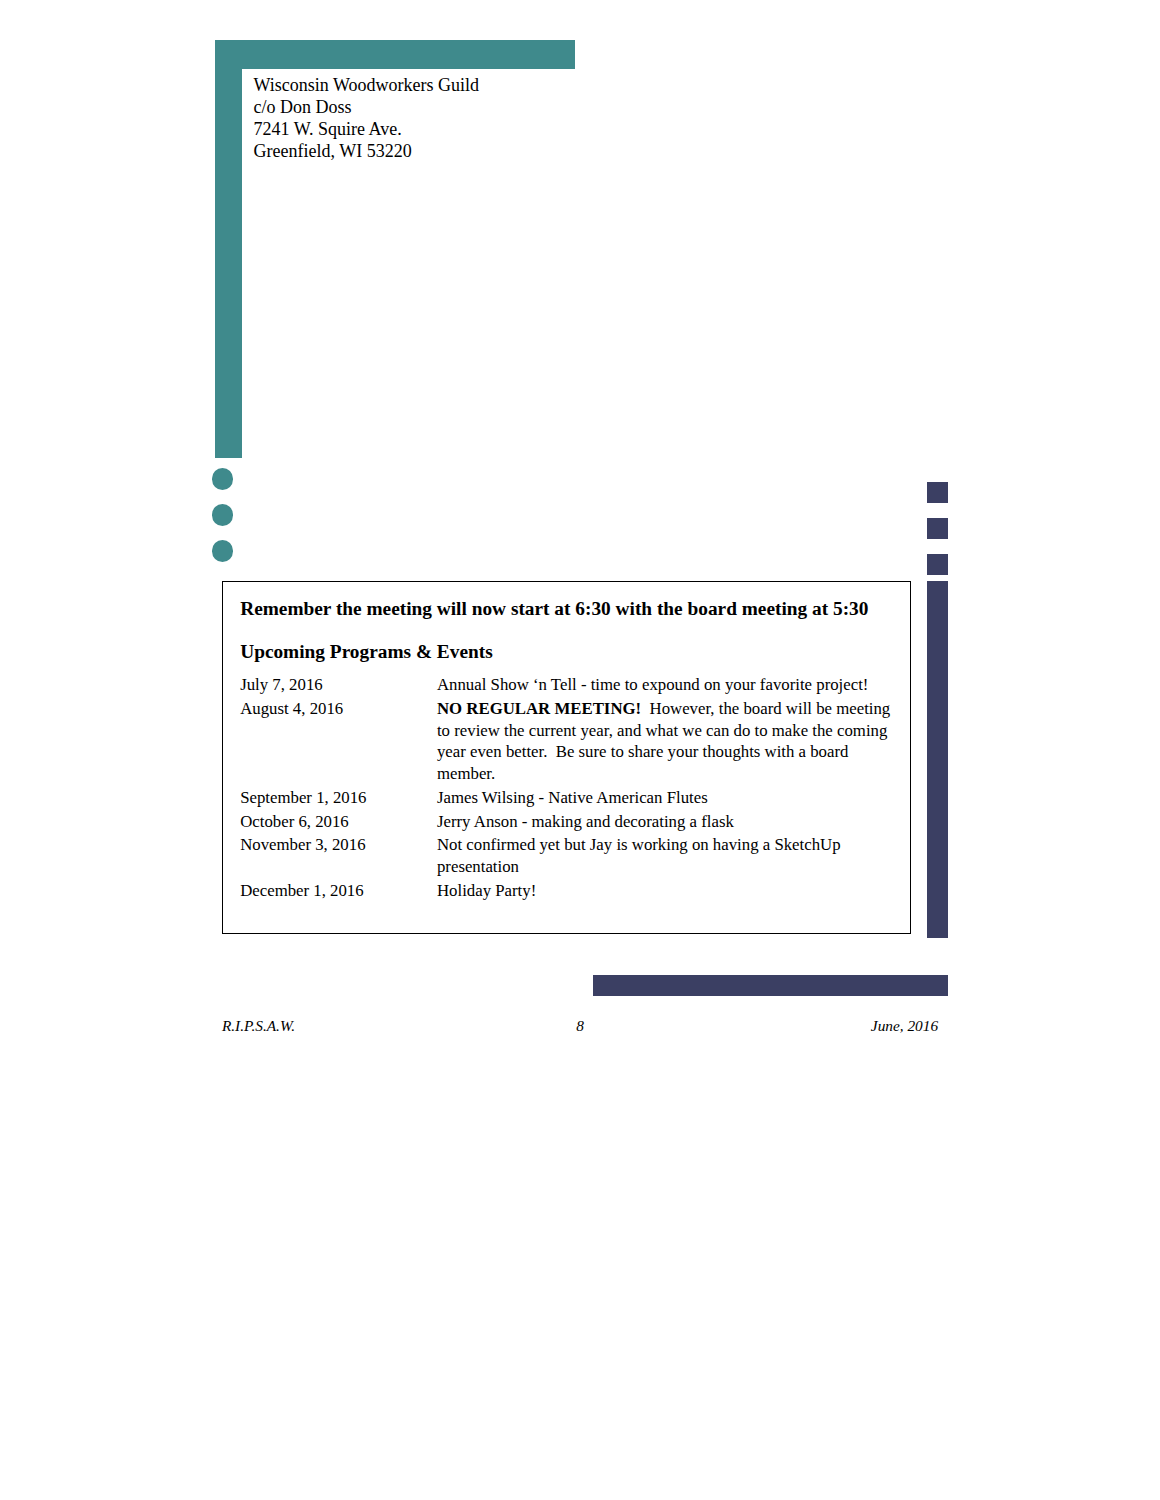Wisconsin Woodworkers Guild
c/o Don Doss
7241 W. Squire Ave.
Greenfield, WI 53220
Remember the meeting will now start at 6:30 with the board meeting at 5:30
Upcoming Programs & Events
| July 7, 2016 | Annual Show ‘n Tell - time to expound on your favorite project! |
| August 4, 2016 | NO REGULAR MEETING! However, the board will be meeting to review the current year, and what we can do to make the coming year even better. Be sure to share your thoughts with a board member. |
| September 1, 2016 | James Wilsing - Native American Flutes |
| October 6, 2016 | Jerry Anson - making and decorating a flask |
| November 3, 2016 | Not confirmed yet but Jay is working on having a SketchUp presentation |
| December 1, 2016 | Holiday Party! |
R.I.P.S.A.W. 8 June, 2016